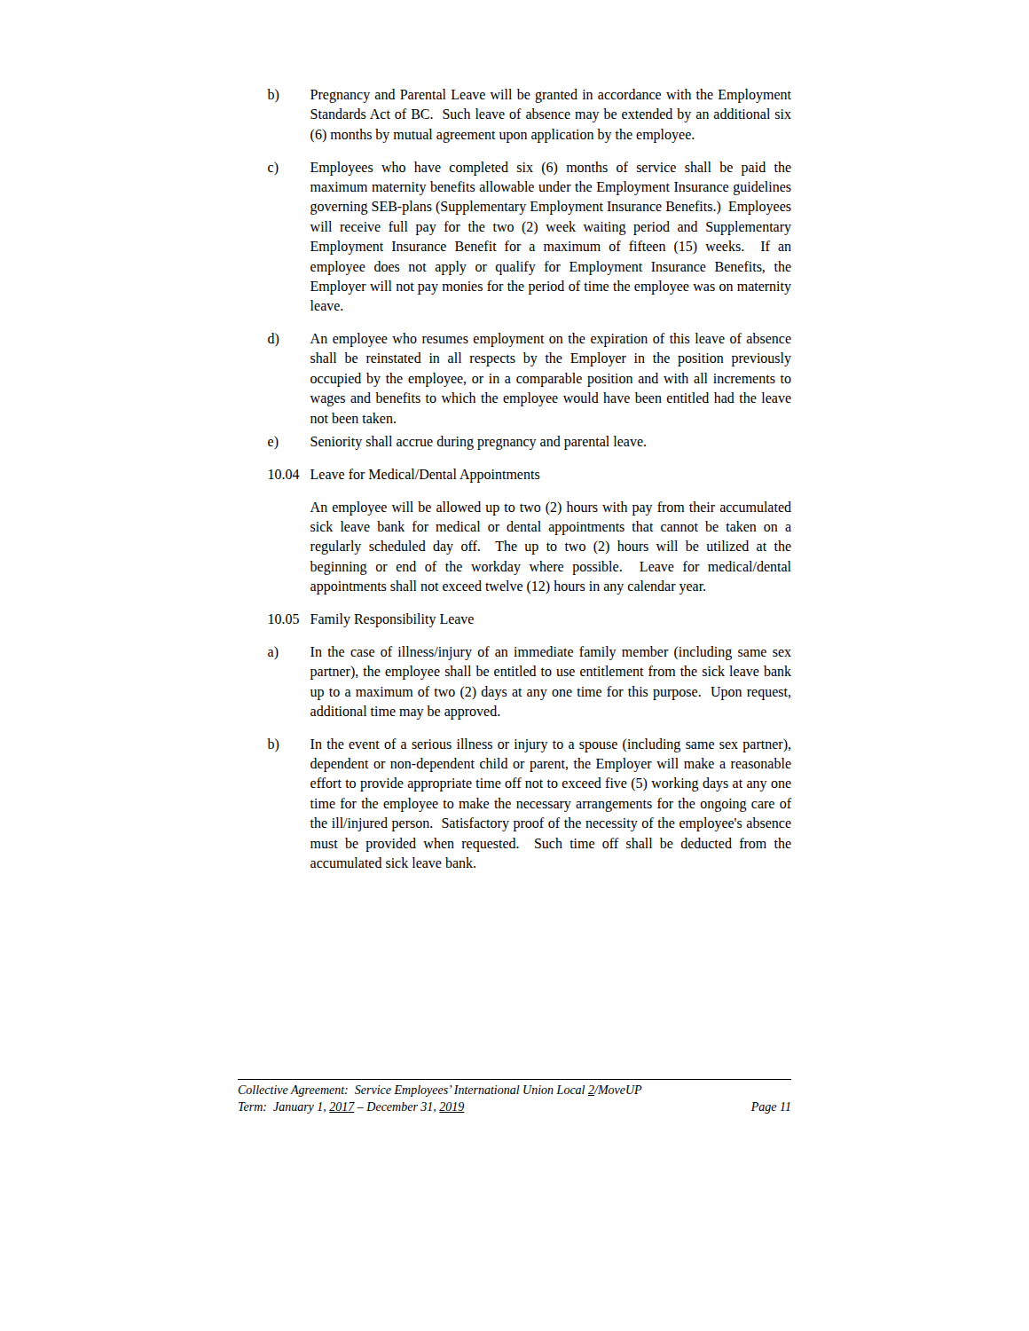b)
Pregnancy and Parental Leave will be granted in accordance with the Employment Standards Act of BC. Such leave of absence may be extended by an additional six (6) months by mutual agreement upon application by the employee.
c)
Employees who have completed six (6) months of service shall be paid the maximum maternity benefits allowable under the Employment Insurance guidelines governing SEB-plans (Supplementary Employment Insurance Benefits.) Employees will receive full pay for the two (2) week waiting period and Supplementary Employment Insurance Benefit for a maximum of fifteen (15) weeks. If an employee does not apply or qualify for Employment Insurance Benefits, the Employer will not pay monies for the period of time the employee was on maternity leave.
d)
An employee who resumes employment on the expiration of this leave of absence shall be reinstated in all respects by the Employer in the position previously occupied by the employee, or in a comparable position and with all increments to wages and benefits to which the employee would have been entitled had the leave not been taken.
e)
Seniority shall accrue during pregnancy and parental leave.
10.04
Leave for Medical/Dental Appointments
An employee will be allowed up to two (2) hours with pay from their accumulated sick leave bank for medical or dental appointments that cannot be taken on a regularly scheduled day off. The up to two (2) hours will be utilized at the beginning or end of the workday where possible. Leave for medical/dental appointments shall not exceed twelve (12) hours in any calendar year.
10.05
Family Responsibility Leave
a)
In the case of illness/injury of an immediate family member (including same sex partner), the employee shall be entitled to use entitlement from the sick leave bank up to a maximum of two (2) days at any one time for this purpose. Upon request, additional time may be approved.
b)
In the event of a serious illness or injury to a spouse (including same sex partner), dependent or non-dependent child or parent, the Employer will make a reasonable effort to provide appropriate time off not to exceed five (5) working days at any one time for the employee to make the necessary arrangements for the ongoing care of the ill/injured person. Satisfactory proof of the necessity of the employee's absence must be provided when requested. Such time off shall be deducted from the accumulated sick leave bank.
Collective Agreement: Service Employees’ International Union Local 2/MoveUP
Term: January 1, 2017 – December 31, 2019 Page 11